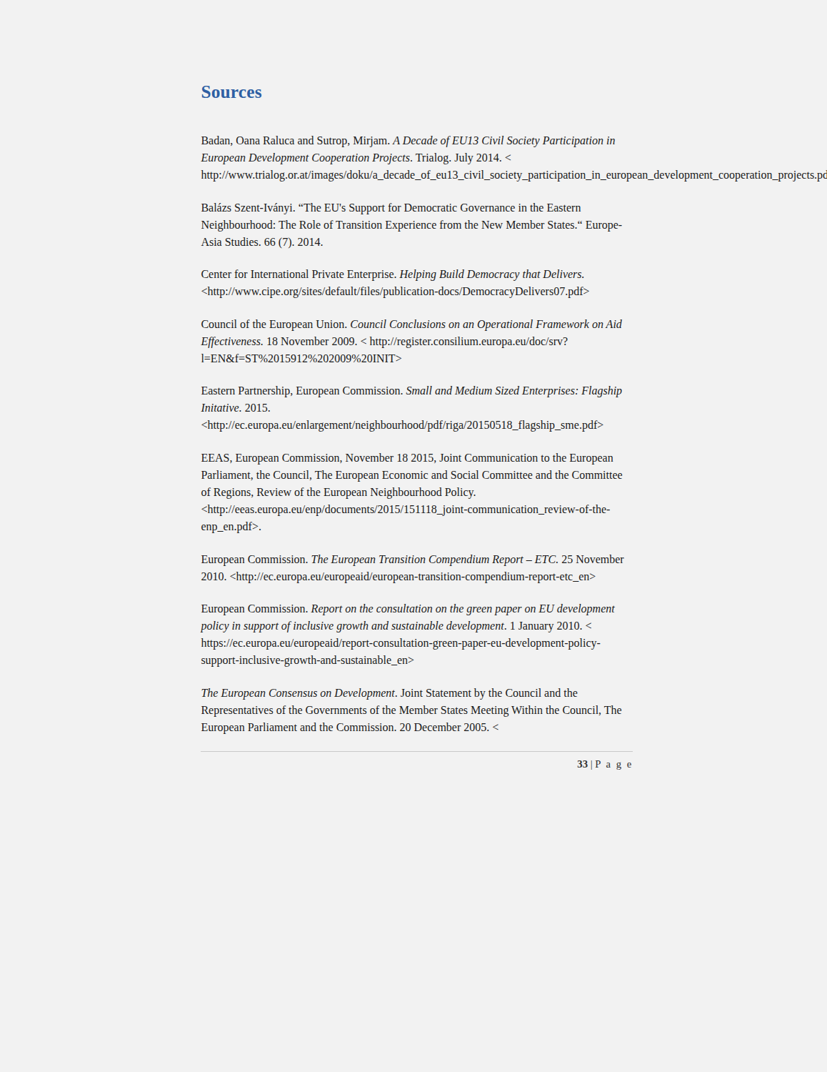Sources
Badan, Oana Raluca and Sutrop, Mirjam. A Decade of EU13 Civil Society Participation in European Development Cooperation Projects. Trialog. July 2014. < http://www.trialog.or.at/images/doku/a_decade_of_eu13_civil_society_participation_in_european_development_cooperation_projects.pdf>
Balázs Szent-Iványi. “The EU's Support for Democratic Governance in the Eastern Neighbourhood: The Role of Transition Experience from the New Member States.“ Europe-Asia Studies. 66 (7). 2014.
Center for International Private Enterprise. Helping Build Democracy that Delivers. <http://www.cipe.org/sites/default/files/publication-docs/DemocracyDelivers07.pdf>
Council of the European Union. Council Conclusions on an Operational Framework on Aid Effectiveness. 18 November 2009. < http://register.consilium.europa.eu/doc/srv?l=EN&f=ST%2015912%202009%20INIT>
Eastern Partnership, European Commission. Small and Medium Sized Enterprises: Flagship Initative. 2015. <http://ec.europa.eu/enlargement/neighbourhood/pdf/riga/20150518_flagship_sme.pdf>
EEAS, European Commission, November 18 2015, Joint Communication to the European Parliament, the Council, The European Economic and Social Committee and the Committee of Regions, Review of the European Neighbourhood Policy. <http://eeas.europa.eu/enp/documents/2015/151118_joint-communication_review-of-the-enp_en.pdf>.
European Commission. The European Transition Compendium Report – ETC. 25 November 2010. <http://ec.europa.eu/europeaid/european-transition-compendium-report-etc_en>
European Commission. Report on the consultation on the green paper on EU development policy in support of inclusive growth and sustainable development. 1 January 2010. < https://ec.europa.eu/europeaid/report-consultation-green-paper-eu-development-policy-support-inclusive-growth-and-sustainable_en>
The European Consensus on Development. Joint Statement by the Council and the Representatives of the Governments of the Member States Meeting Within the Council, The European Parliament and the Commission. 20 December 2005. <
33 | P a g e